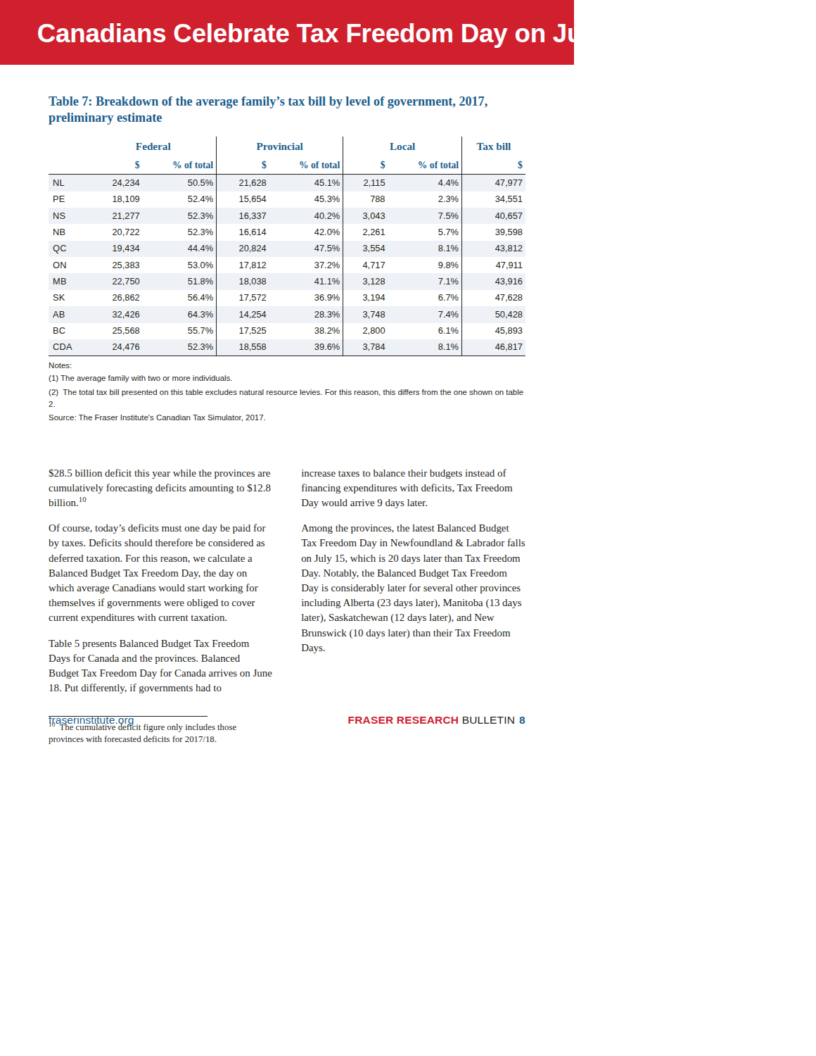Canadians Celebrate Tax Freedom Day on June 9, 2017
Table 7: Breakdown of the average family’s tax bill by level of government, 2017,
preliminary estimate
| | Federal | Provincial | Local | Tax bill |
| --- | --- | --- | --- | --- |
| | $ | % of total | $ | % of total | $ | % of total | $ |
| NL | 24,234 | 50.5% | 21,628 | 45.1% | 2,115 | 4.4% | 47,977 |
| PE | 18,109 | 52.4% | 15,654 | 45.3% | 788 | 2.3% | 34,551 |
| NS | 21,277 | 52.3% | 16,337 | 40.2% | 3,043 | 7.5% | 40,657 |
| NB | 20,722 | 52.3% | 16,614 | 42.0% | 2,261 | 5.7% | 39,598 |
| QC | 19,434 | 44.4% | 20,824 | 47.5% | 3,554 | 8.1% | 43,812 |
| ON | 25,383 | 53.0% | 17,812 | 37.2% | 4,717 | 9.8% | 47,911 |
| MB | 22,750 | 51.8% | 18,038 | 41.1% | 3,128 | 7.1% | 43,916 |
| SK | 26,862 | 56.4% | 17,572 | 36.9% | 3,194 | 6.7% | 47,628 |
| AB | 32,426 | 64.3% | 14,254 | 28.3% | 3,748 | 7.4% | 50,428 |
| BC | 25,568 | 55.7% | 17,525 | 38.2% | 2,800 | 6.1% | 45,893 |
| CDA | 24,476 | 52.3% | 18,558 | 39.6% | 3,784 | 8.1% | 46,817 |
Notes:
(1) The average family with two or more individuals.
(2) The total tax bill presented on this table excludes natural resource levies. For this reason, this differs from the one shown on table 2.
Source: The Fraser Institute's Canadian Tax Simulator, 2017.
$28.5 billion deficit this year while the provinces are cumulatively forecasting deficits amounting to $12.8 billion.10
Of course, today’s deficits must one day be paid for by taxes. Deficits should therefore be considered as deferred taxation. For this reason, we calculate a Balanced Budget Tax Freedom Day, the day on which average Canadians would start working for themselves if governments were obliged to cover current expenditures with current taxation.
Table 5 presents Balanced Budget Tax Freedom Days for Canada and the provinces. Balanced Budget Tax Freedom Day for Canada arrives on June 18. Put differently, if governments had to
10 The cumulative deficit figure only includes those provinces with forecasted deficits for 2017/18.
increase taxes to balance their budgets instead of financing expenditures with deficits, Tax Freedom Day would arrive 9 days later.
Among the provinces, the latest Balanced Budget Tax Freedom Day in Newfoundland & Labrador falls on July 15, which is 20 days later than Tax Freedom Day. Notably, the Balanced Budget Tax Freedom Day is considerably later for several other provinces including Alberta (23 days later), Manitoba (13 days later), Saskatchewan (12 days later), and New Brunswick (10 days later) than their Tax Freedom Days.
fraserinstitute.org
FRASER RESEARCH BULLETIN 8